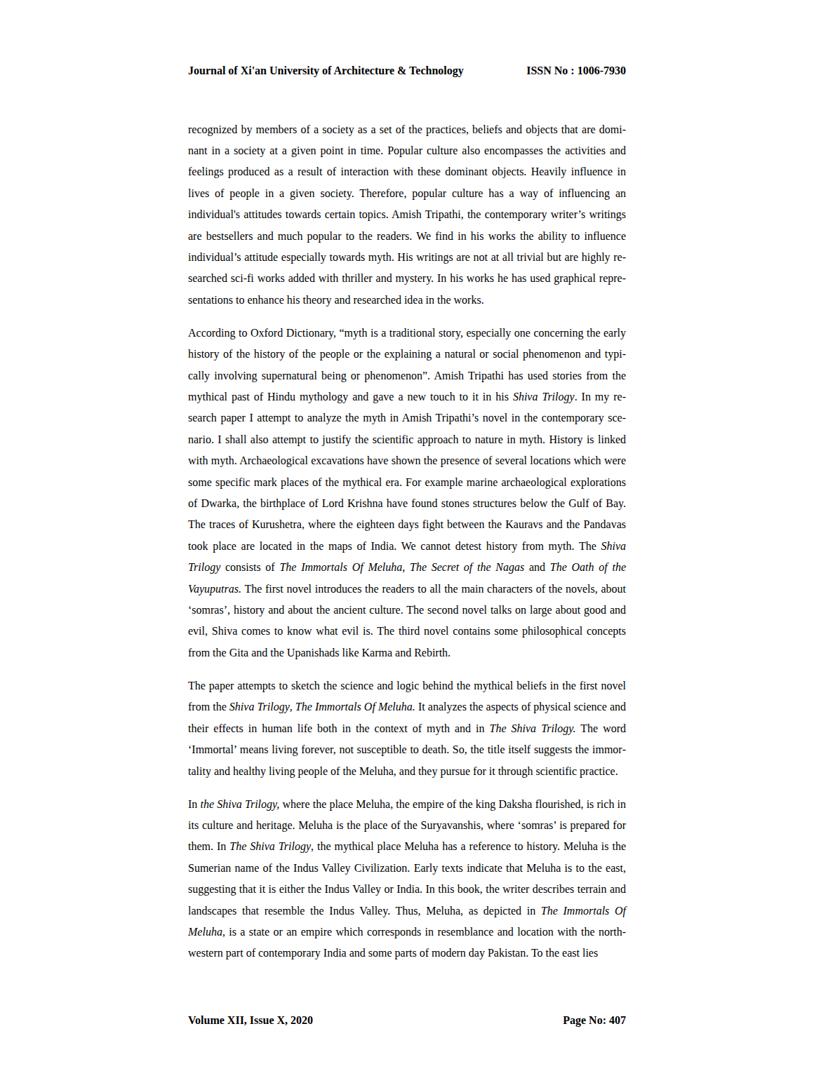Journal of Xi'an University of Architecture & Technology
ISSN No : 1006-7930
recognized by members of a society as a set of the practices, beliefs and objects that are dominant in a society at a given point in time. Popular culture also encompasses the activities and feelings produced as a result of interaction with these dominant objects. Heavily influence in lives of people in a given society. Therefore, popular culture has a way of influencing an individual's attitudes towards certain topics. Amish Tripathi, the contemporary writer’s writings are bestsellers and much popular to the readers. We find in his works the ability to influence individual’s attitude especially towards myth. His writings are not at all trivial but are highly researched sci-fi works added with thriller and mystery. In his works he has used graphical representations to enhance his theory and researched idea in the works.
According to Oxford Dictionary, “myth is a traditional story, especially one concerning the early history of the history of the people or the explaining a natural or social phenomenon and typically involving supernatural being or phenomenon”. Amish Tripathi has used stories from the mythical past of Hindu mythology and gave a new touch to it in his Shiva Trilogy. In my research paper I attempt to analyze the myth in Amish Tripathi’s novel in the contemporary scenario. I shall also attempt to justify the scientific approach to nature in myth. History is linked with myth. Archaeological excavations have shown the presence of several locations which were some specific mark places of the mythical era. For example marine archaeological explorations of Dwarka, the birthplace of Lord Krishna have found stones structures below the Gulf of Bay. The traces of Kurushetra, where the eighteen days fight between the Kauravs and the Pandavas took place are located in the maps of India. We cannot detest history from myth. The Shiva Trilogy consists of The Immortals Of Meluha, The Secret of the Nagas and The Oath of the Vayuputras. The first novel introduces the readers to all the main characters of the novels, about ‘somras’, history and about the ancient culture. The second novel talks on large about good and evil, Shiva comes to know what evil is. The third novel contains some philosophical concepts from the Gita and the Upanishads like Karma and Rebirth.
The paper attempts to sketch the science and logic behind the mythical beliefs in the first novel from the Shiva Trilogy, The Immortals Of Meluha. It analyzes the aspects of physical science and their effects in human life both in the context of myth and in The Shiva Trilogy. The word ‘Immortal’ means living forever, not susceptible to death. So, the title itself suggests the immortality and healthy living people of the Meluha, and they pursue for it through scientific practice.
In the Shiva Trilogy, where the place Meluha, the empire of the king Daksha flourished, is rich in its culture and heritage. Meluha is the place of the Suryavanshis, where ‘somras’ is prepared for them. In The Shiva Trilogy, the mythical place Meluha has a reference to history. Meluha is the Sumerian name of the Indus Valley Civilization. Early texts indicate that Meluha is to the east, suggesting that it is either the Indus Valley or India. In this book, the writer describes terrain and landscapes that resemble the Indus Valley. Thus, Meluha, as depicted in The Immortals Of Meluha, is a state or an empire which corresponds in resemblance and location with the north-western part of contemporary India and some parts of modern day Pakistan. To the east lies
Volume XII, Issue X, 2020
Page No: 407